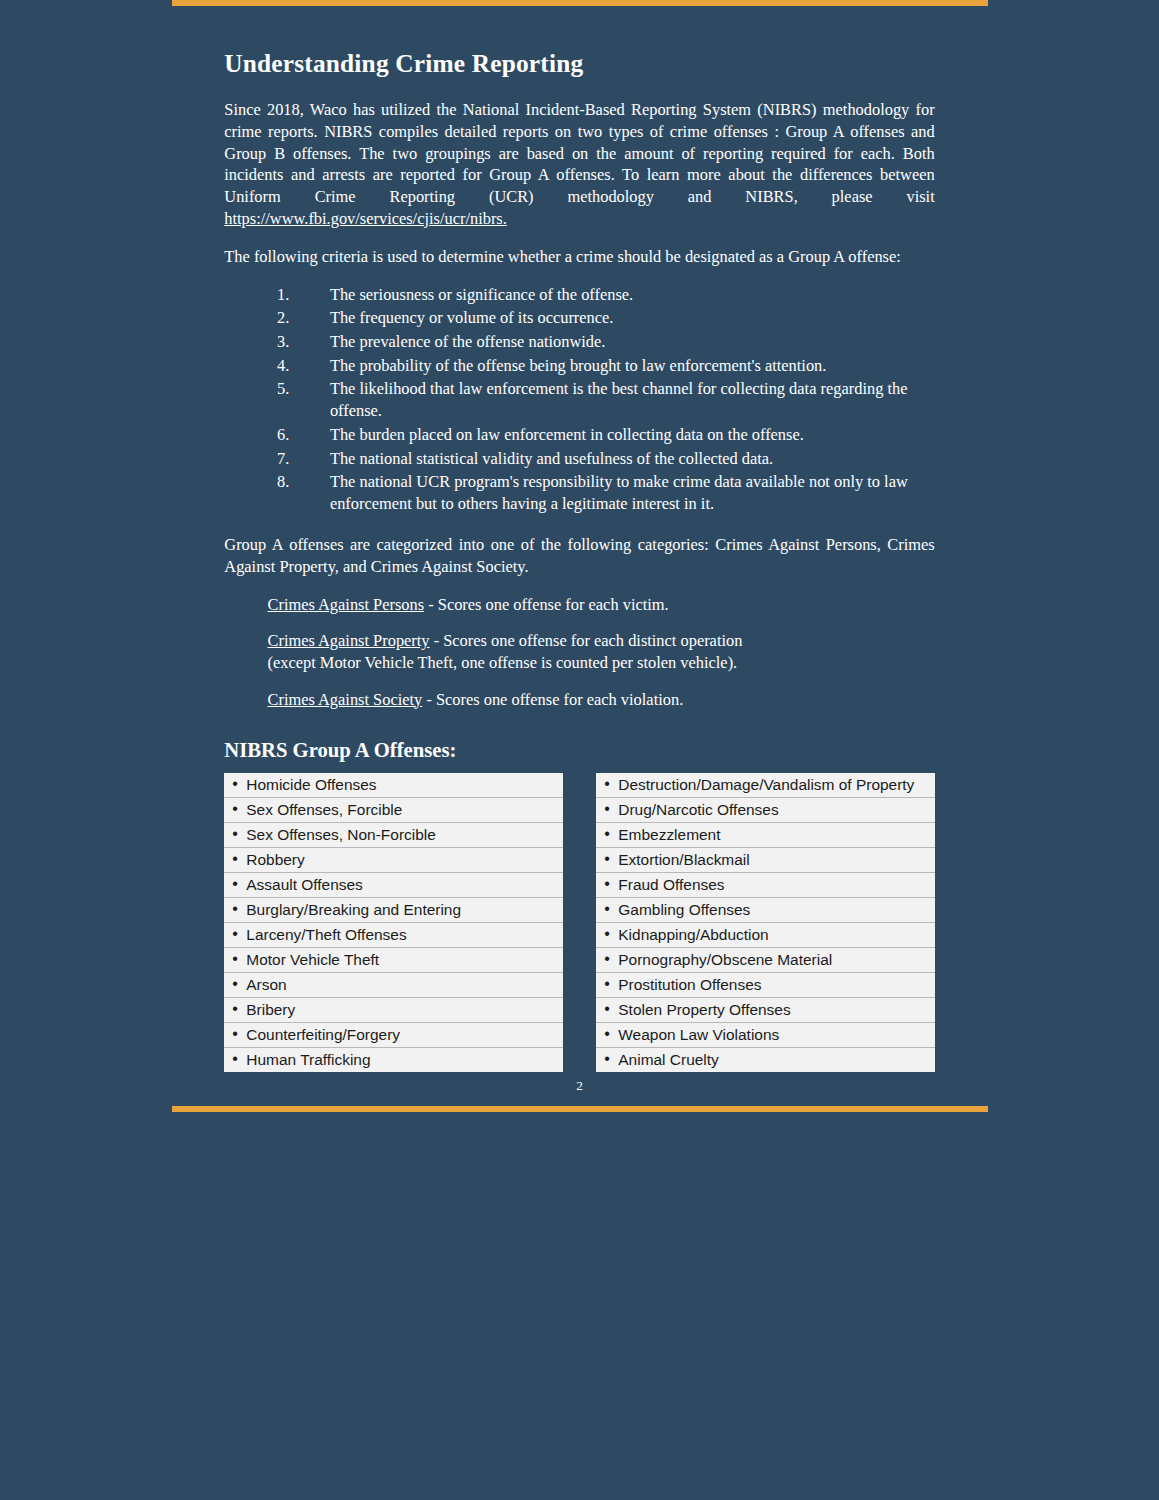Understanding Crime Reporting
Since 2018, Waco has utilized the National Incident-Based Reporting System (NIBRS) methodology for crime reports. NIBRS compiles detailed reports on two types of crime offenses : Group A offenses and Group B offenses. The two groupings are based on the amount of reporting required for each. Both incidents and arrests are reported for Group A offenses. To learn more about the differences between Uniform Crime Reporting (UCR) methodology and NIBRS, please visit https://www.fbi.gov/services/cjis/ucr/nibrs.
The following criteria is used to determine whether a crime should be designated as a Group A offense:
1. The seriousness or significance of the offense.
2. The frequency or volume of its occurrence.
3. The prevalence of the offense nationwide.
4. The probability of the offense being brought to law enforcement's attention.
5. The likelihood that law enforcement is the best channel for collecting data regarding the offense.
6. The burden placed on law enforcement in collecting data on the offense.
7. The national statistical validity and usefulness of the collected data.
8. The national UCR program's responsibility to make crime data available not only to law enforcement but to others having a legitimate interest in it.
Group A offenses are categorized into one of the following categories: Crimes Against Persons, Crimes Against Property, and Crimes Against Society.
Crimes Against Persons - Scores one offense for each victim.
Crimes Against Property - Scores one offense for each distinct operation
(except Motor Vehicle Theft, one offense is counted per stolen vehicle).
Crimes Against Society - Scores one offense for each violation.
NIBRS Group A Offenses:
Homicide Offenses
Sex Offenses, Forcible
Sex Offenses, Non-Forcible
Robbery
Assault Offenses
Burglary/Breaking and Entering
Larceny/Theft Offenses
Motor Vehicle Theft
Arson
Bribery
Counterfeiting/Forgery
Human Trafficking
Destruction/Damage/Vandalism of Property
Drug/Narcotic Offenses
Embezzlement
Extortion/Blackmail
Fraud Offenses
Gambling Offenses
Kidnapping/Abduction
Pornography/Obscene Material
Prostitution Offenses
Stolen Property Offenses
Weapon Law Violations
Animal Cruelty
2